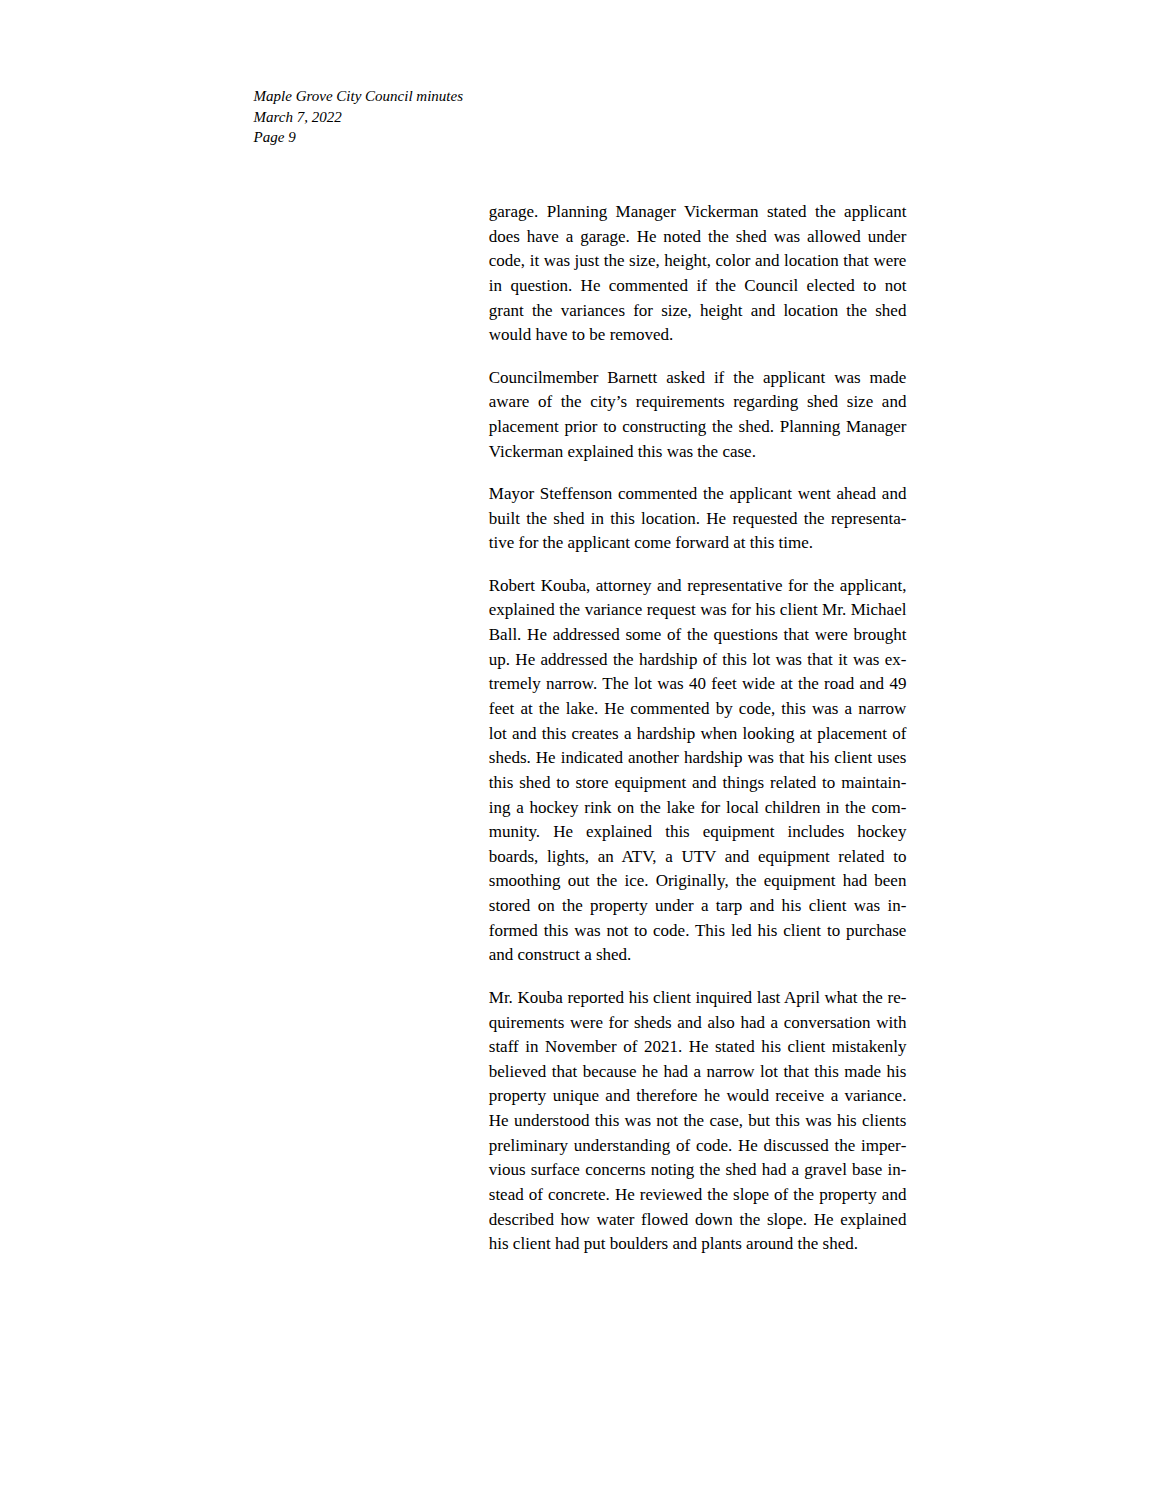Maple Grove City Council minutes
March 7, 2022
Page 9
garage. Planning Manager Vickerman stated the applicant does have a garage. He noted the shed was allowed under code, it was just the size, height, color and location that were in question. He commented if the Council elected to not grant the variances for size, height and location the shed would have to be removed.
Councilmember Barnett asked if the applicant was made aware of the city’s requirements regarding shed size and placement prior to constructing the shed. Planning Manager Vickerman explained this was the case.
Mayor Steffenson commented the applicant went ahead and built the shed in this location. He requested the representative for the applicant come forward at this time.
Robert Kouba, attorney and representative for the applicant, explained the variance request was for his client Mr. Michael Ball. He addressed some of the questions that were brought up. He addressed the hardship of this lot was that it was extremely narrow. The lot was 40 feet wide at the road and 49 feet at the lake. He commented by code, this was a narrow lot and this creates a hardship when looking at placement of sheds. He indicated another hardship was that his client uses this shed to store equipment and things related to maintaining a hockey rink on the lake for local children in the community. He explained this equipment includes hockey boards, lights, an ATV, a UTV and equipment related to smoothing out the ice. Originally, the equipment had been stored on the property under a tarp and his client was informed this was not to code. This led his client to purchase and construct a shed.
Mr. Kouba reported his client inquired last April what the requirements were for sheds and also had a conversation with staff in November of 2021. He stated his client mistakenly believed that because he had a narrow lot that this made his property unique and therefore he would receive a variance. He understood this was not the case, but this was his clients preliminary understanding of code. He discussed the impervious surface concerns noting the shed had a gravel base instead of concrete. He reviewed the slope of the property and described how water flowed down the slope. He explained his client had put boulders and plants around the shed.